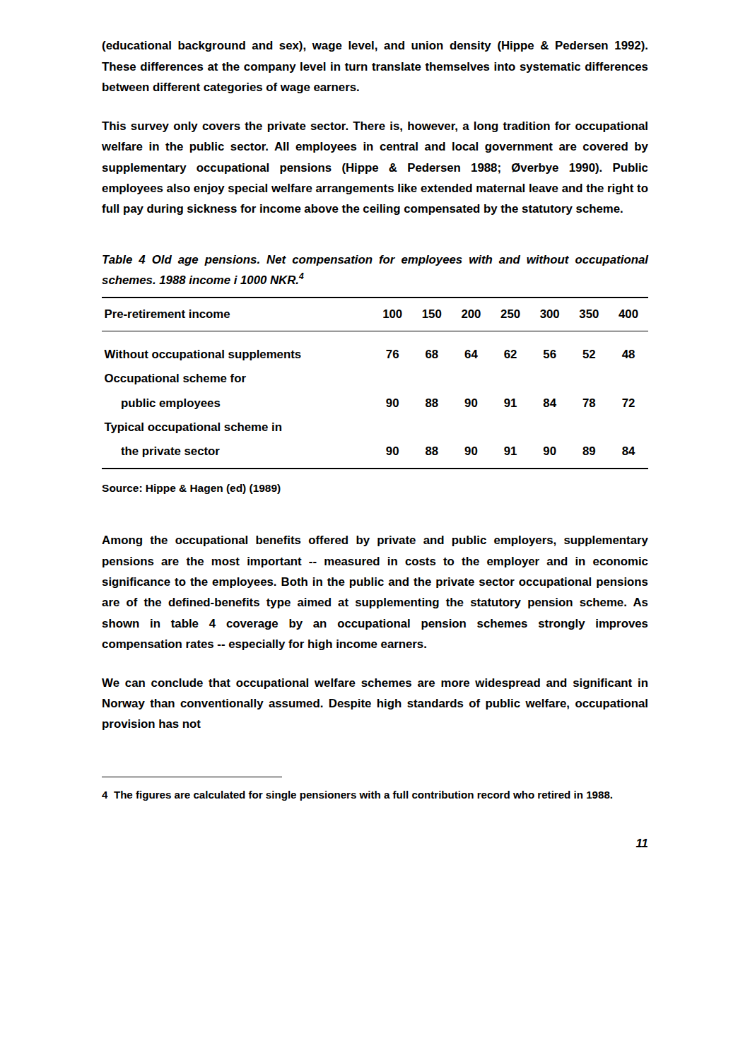(educational background and sex), wage level, and union density (Hippe & Pedersen 1992). These differences at the company level in turn translate themselves into systematic differences between different categories of wage earners.
This survey only covers the private sector. There is, however, a long tradition for occupational welfare in the public sector. All employees in central and local government are covered by supplementary occupational pensions (Hippe & Pedersen 1988; Øverbye 1990). Public employees also enjoy special welfare arrangements like extended maternal leave and the right to full pay during sickness for income above the ceiling compensated by the statutory scheme.
Table 4 Old age pensions. Net compensation for employees with and without occupational schemes. 1988 income i 1000 NKR.4
| Pre-retirement income | 100 | 150 | 200 | 250 | 300 | 350 | 400 |
| --- | --- | --- | --- | --- | --- | --- | --- |
| Without occupational supplements | 76 | 68 | 64 | 62 | 56 | 52 | 48 |
| Occupational scheme for | | | | | | | |
| public employees | 90 | 88 | 90 | 91 | 84 | 78 | 72 |
| Typical occupational scheme in | | | | | | | |
| the private sector | 90 | 88 | 90 | 91 | 90 | 89 | 84 |
Source: Hippe & Hagen (ed) (1989)
Among the occupational benefits offered by private and public employers, supplementary pensions are the most important -- measured in costs to the employer and in economic significance to the employees. Both in the public and the private sector occupational pensions are of the defined-benefits type aimed at supplementing the statutory pension scheme. As shown in table 4 coverage by an occupational pension schemes strongly improves compensation rates -- especially for high income earners.
We can conclude that occupational welfare schemes are more widespread and significant in Norway than conventionally assumed. Despite high standards of public welfare, occupational provision has not
4 The figures are calculated for single pensioners with a full contribution record who retired in 1988.
11